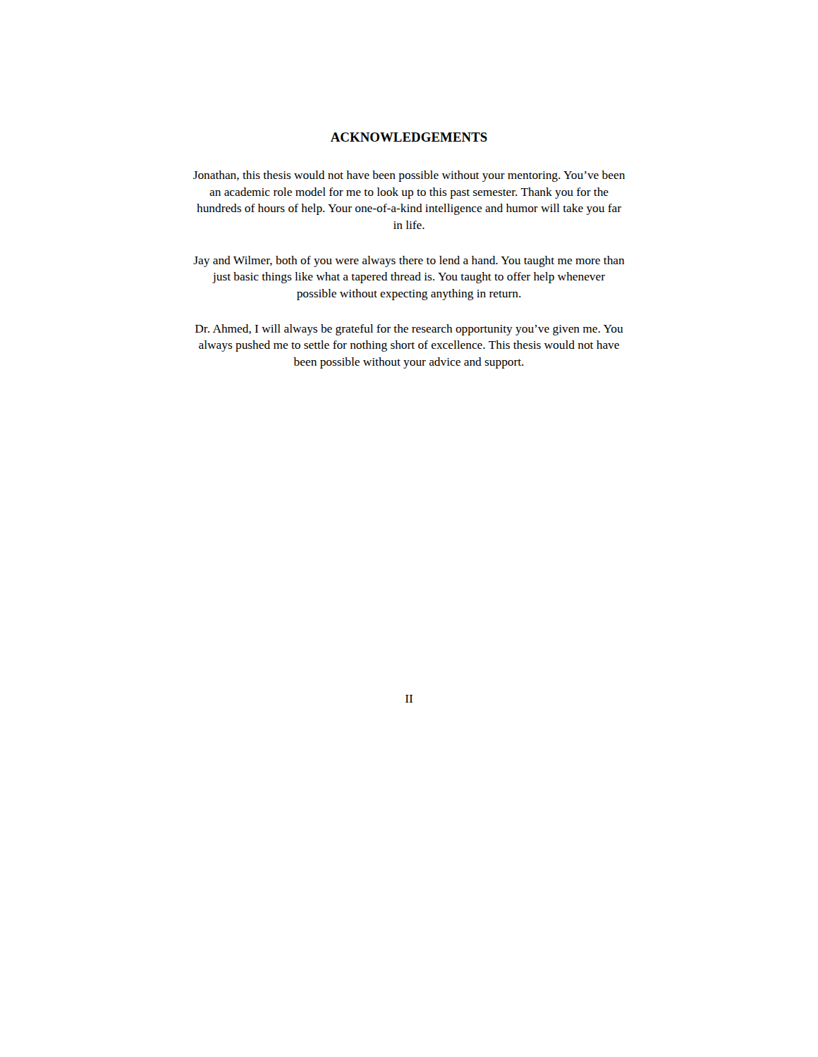ACKNOWLEDGEMENTS
Jonathan, this thesis would not have been possible without your mentoring. You’ve been an academic role model for me to look up to this past semester. Thank you for the hundreds of hours of help. Your one-of-a-kind intelligence and humor will take you far in life.
Jay and Wilmer, both of you were always there to lend a hand. You taught me more than just basic things like what a tapered thread is. You taught to offer help whenever possible without expecting anything in return.
Dr. Ahmed, I will always be grateful for the research opportunity you’ve given me. You always pushed me to settle for nothing short of excellence. This thesis would not have been possible without your advice and support.
II